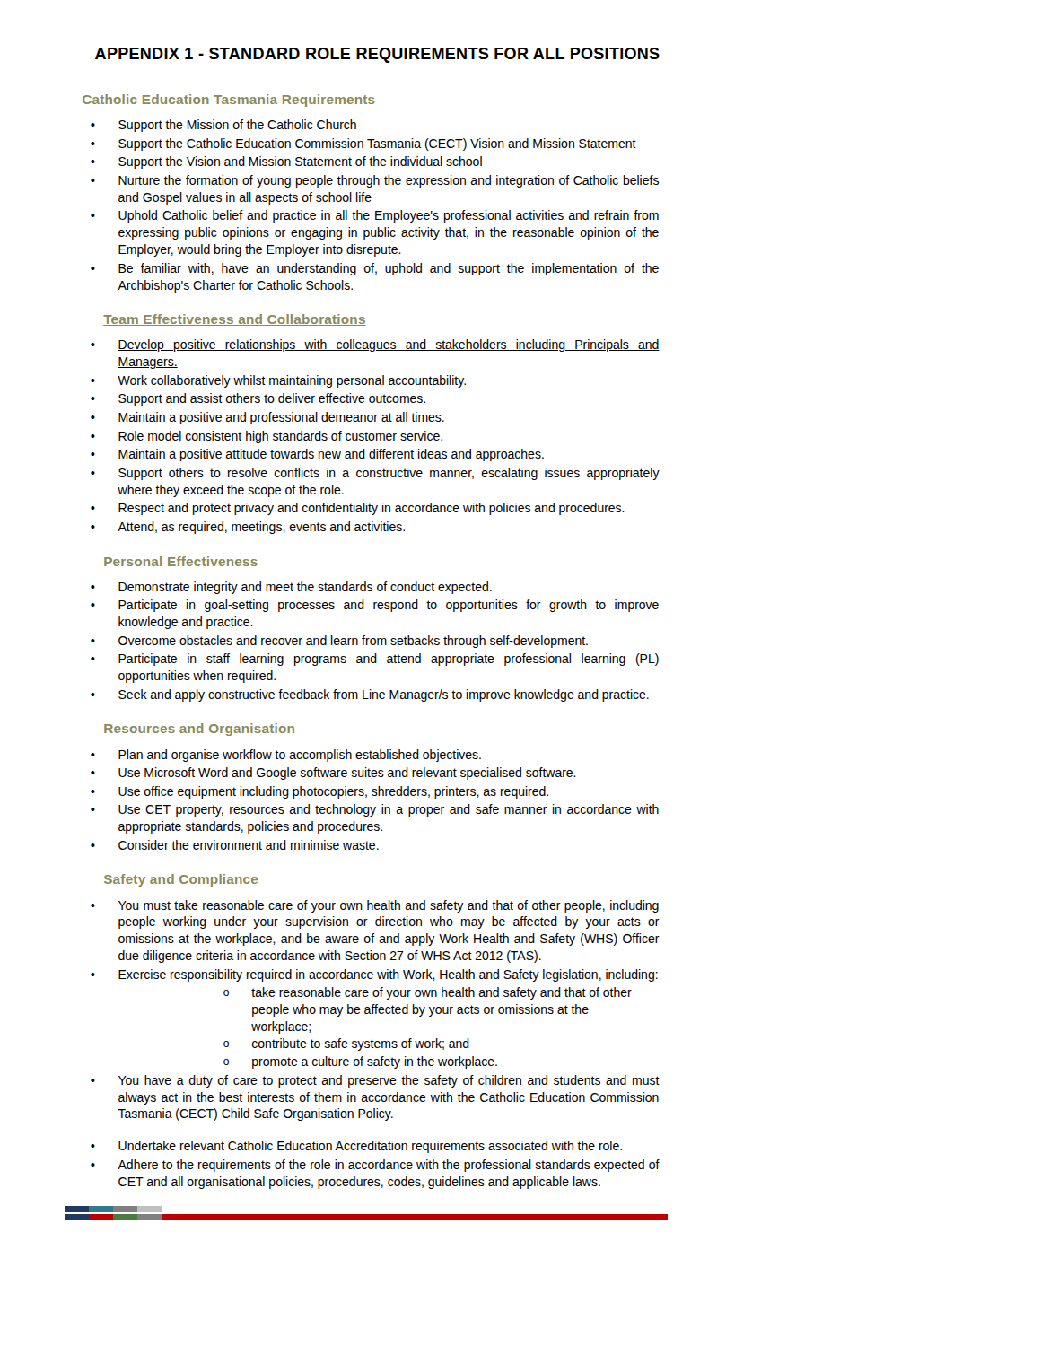Appendix 1 - Standard Role Requirements for All Positions
Catholic Education Tasmania Requirements
Support the Mission of the Catholic Church
Support the Catholic Education Commission Tasmania (CECT) Vision and Mission Statement
Support the Vision and Mission Statement of the individual school
Nurture the formation of young people through the expression and integration of Catholic beliefs and Gospel values in all aspects of school life
Uphold Catholic belief and practice in all the Employee's professional activities and refrain from expressing public opinions or engaging in public activity that, in the reasonable opinion of the Employer, would bring the Employer into disrepute.
Be familiar with, have an understanding of, uphold and support the implementation of the Archbishop's Charter for Catholic Schools.
Team Effectiveness and Collaborations
Develop positive relationships with colleagues and stakeholders including Principals and Managers.
Work collaboratively whilst maintaining personal accountability.
Support and assist others to deliver effective outcomes.
Maintain a positive and professional demeanor at all times.
Role model consistent high standards of customer service.
Maintain a positive attitude towards new and different ideas and approaches.
Support others to resolve conflicts in a constructive manner, escalating issues appropriately where they exceed the scope of the role.
Respect and protect privacy and confidentiality in accordance with policies and procedures.
Attend, as required, meetings, events and activities.
Personal Effectiveness
Demonstrate integrity and meet the standards of conduct expected.
Participate in goal-setting processes and respond to opportunities for growth to improve knowledge and practice.
Overcome obstacles and recover and learn from setbacks through self-development.
Participate in staff learning programs and attend appropriate professional learning (PL) opportunities when required.
Seek and apply constructive feedback from Line Manager/s to improve knowledge and practice.
Resources and Organisation
Plan and organise workflow to accomplish established objectives.
Use Microsoft Word and Google software suites and relevant specialised software.
Use office equipment including photocopiers, shredders, printers, as required.
Use CET property, resources and technology in a proper and safe manner in accordance with appropriate standards, policies and procedures.
Consider the environment and minimise waste.
Safety and Compliance
You must take reasonable care of your own health and safety and that of other people, including people working under your supervision or direction who may be affected by your acts or omissions at the workplace, and be aware of and apply Work Health and Safety (WHS) Officer due diligence criteria in accordance with Section 27 of WHS Act 2012 (TAS).
Exercise responsibility required in accordance with Work, Health and Safety legislation, including:
take reasonable care of your own health and safety and that of other people who may be affected by your acts or omissions at the workplace;
contribute to safe systems of work; and
promote a culture of safety in the workplace.
You have a duty of care to protect and preserve the safety of children and students and must always act in the best interests of them in accordance with the Catholic Education Commission Tasmania (CECT) Child Safe Organisation Policy.
Undertake relevant Catholic Education Accreditation requirements associated with the role.
Adhere to the requirements of the role in accordance with the professional standards expected of CET and all organisational policies, procedures, codes, guidelines and applicable laws.